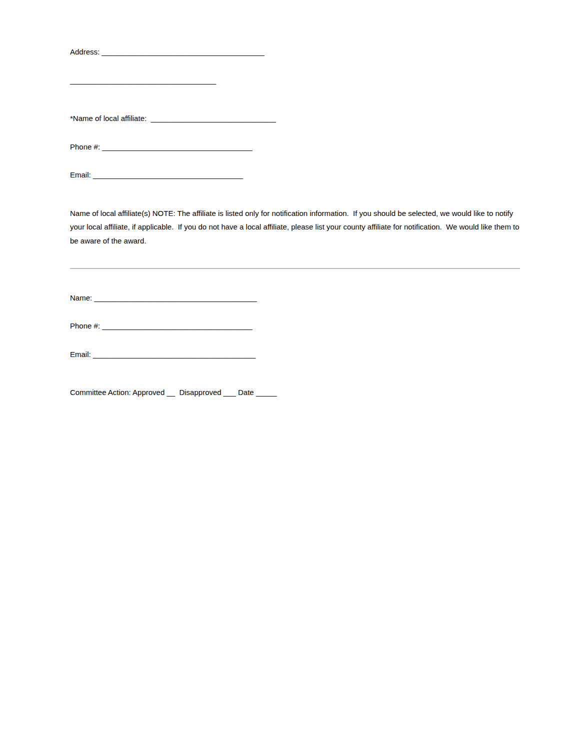Address: _______________________________________
___________________________________
*Name of local affiliate: ______________________________
Phone #: ____________________________________
Email: ____________________________________
Name of local affiliate(s) NOTE: The affiliate is listed only for notification information. If you should be selected, we would like to notify your local affiliate, if applicable. If you do not have a local affiliate, please list your county affiliate for notification. We would like them to be aware of the award.
Name: _______________________________________
Phone #: ____________________________________
Email: _______________________________________
Committee Action: Approved __ Disapproved ___ Date _____